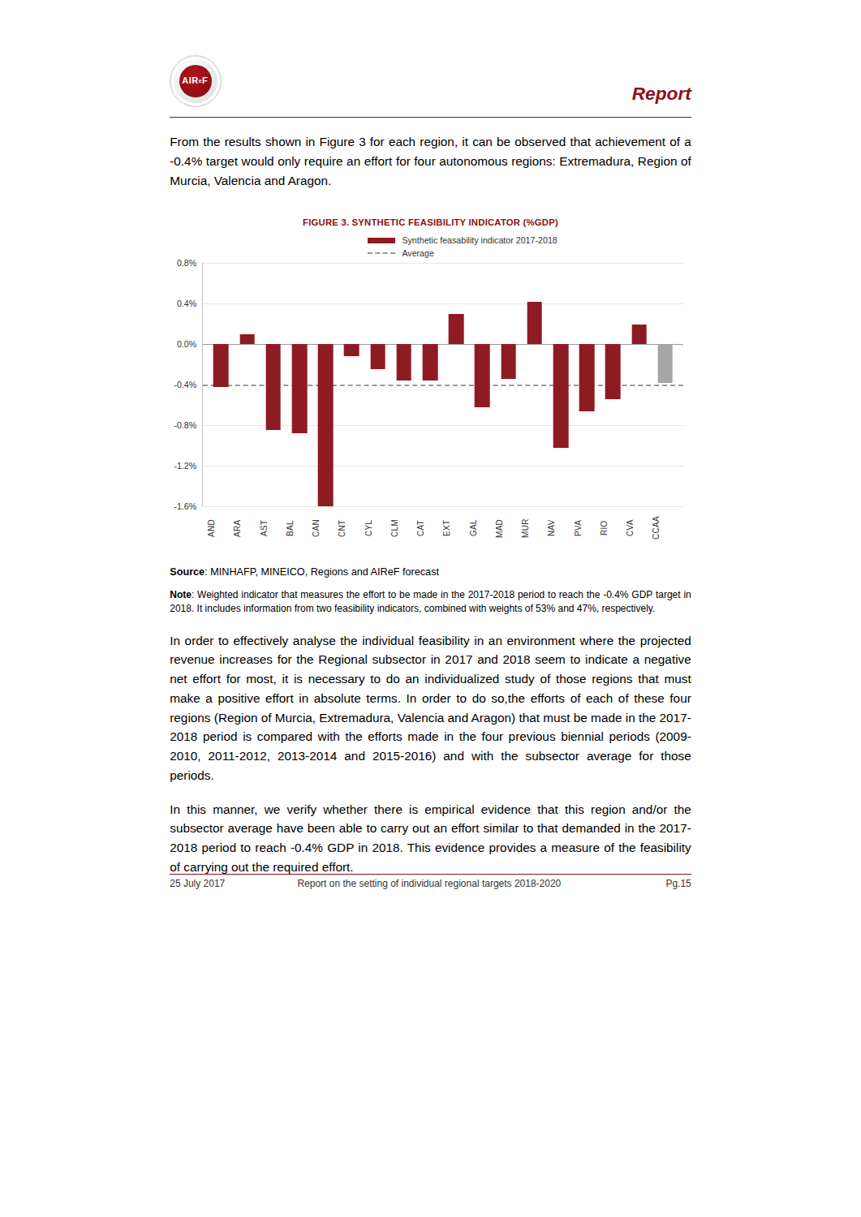AIReF
Report
From the results shown in Figure 3 for each region, it can be observed that achievement of a -0.4% target would only require an effort for four autonomous regions: Extremadura, Region of Murcia, Valencia and Aragon.
FIGURE 3. SYNTHETIC FEASIBILITY INDICATOR (%GDP)
Synthetic feasability indicator 2017-2018
Average
0.8%
0.4%
0.0%
-0.4%
-0.8%
-1.2%
-1.6%
AND
ARA
AST
BAL
CAN
CNT
CYL
CLM
CAT
EXT
GAL
MAD
MUR
NAV
PVA
RIO
CVA
CCAA
Source: MINHAFP, MINEICO, Regions and AIReF forecast
Note: Weighted indicator that measures the effort to be made in the 2017-2018 period to reach the -0.4% GDP target in 2018. It includes information from two feasibility indicators, combined with weights of 53% and 47%, respectively.
In order to effectively analyse the individual feasibility in an environment where the projected revenue increases for the Regional subsector in 2017 and 2018 seem to indicate a negative net effort for most, it is necessary to do an individualized study of those regions that must make a positive effort in absolute terms. In order to do so,the efforts of each of these four regions (Region of Murcia, Extremadura, Valencia and Aragon) that must be made in the 2017-2018 period is compared with the efforts made in the four previous biennial periods (2009-2010, 2011-2012, 2013-2014 and 2015-2016) and with the subsector average for those periods.
In this manner, we verify whether there is empirical evidence that this region and/or the subsector average have been able to carry out an effort similar to that demanded in the 2017-2018 period to reach -0.4% GDP in 2018. This evidence provides a measure of the feasibility of carrying out the required effort.
25 July 2017
Report on the setting of individual regional targets 2018-2020
Pg.15